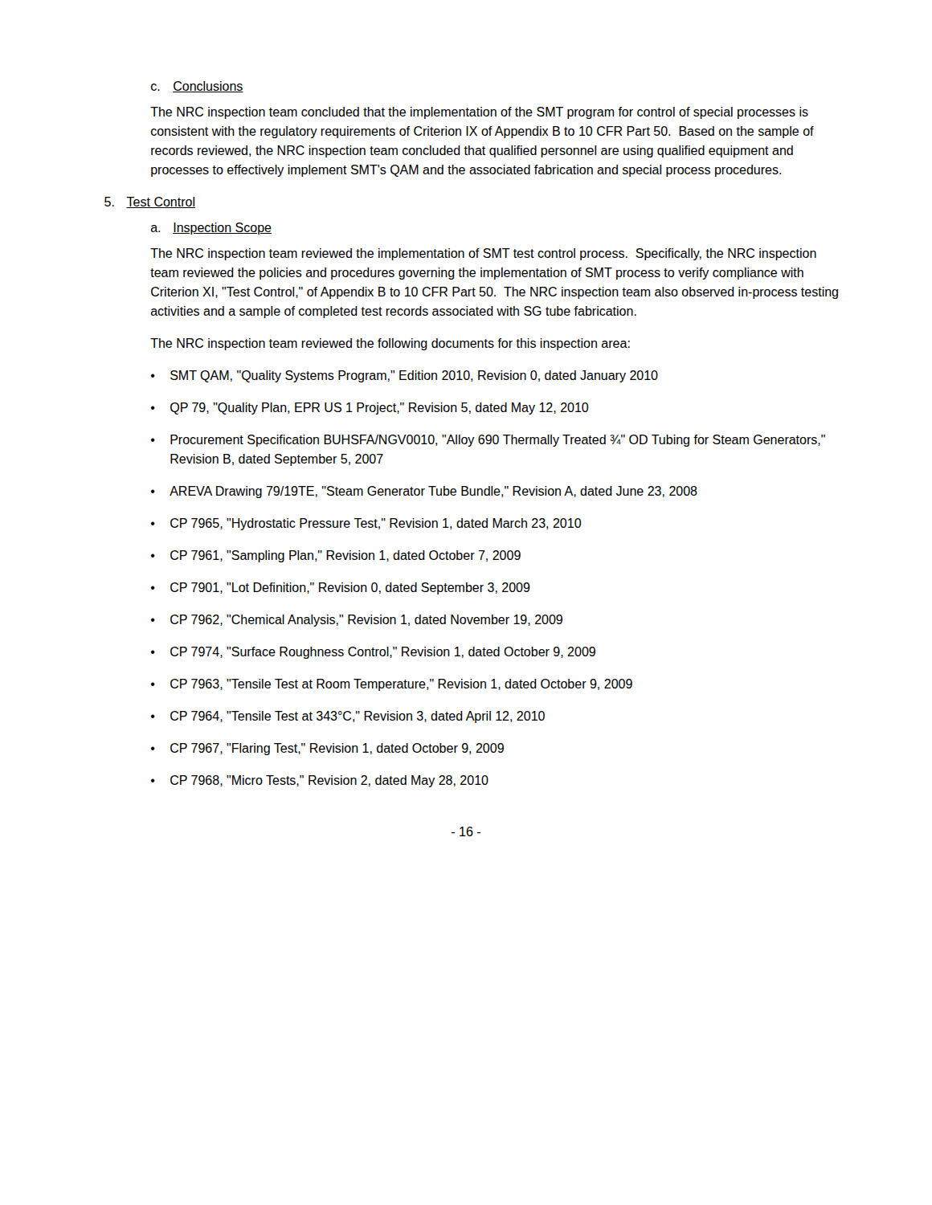c. Conclusions
The NRC inspection team concluded that the implementation of the SMT program for control of special processes is consistent with the regulatory requirements of Criterion IX of Appendix B to 10 CFR Part 50. Based on the sample of records reviewed, the NRC inspection team concluded that qualified personnel are using qualified equipment and processes to effectively implement SMT's QAM and the associated fabrication and special process procedures.
5. Test Control
a. Inspection Scope
The NRC inspection team reviewed the implementation of SMT test control process. Specifically, the NRC inspection team reviewed the policies and procedures governing the implementation of SMT process to verify compliance with Criterion XI, "Test Control," of Appendix B to 10 CFR Part 50. The NRC inspection team also observed in-process testing activities and a sample of completed test records associated with SG tube fabrication.
The NRC inspection team reviewed the following documents for this inspection area:
• SMT QAM, "Quality Systems Program," Edition 2010, Revision 0, dated January 2010
• QP 79, "Quality Plan, EPR US 1 Project," Revision 5, dated May 12, 2010
• Procurement Specification BUHSFA/NGV0010, "Alloy 690 Thermally Treated ¾" OD Tubing for Steam Generators," Revision B, dated September 5, 2007
• AREVA Drawing 79/19TE, "Steam Generator Tube Bundle," Revision A, dated June 23, 2008
• CP 7965, "Hydrostatic Pressure Test," Revision 1, dated March 23, 2010
• CP 7961, "Sampling Plan," Revision 1, dated October 7, 2009
• CP 7901, "Lot Definition," Revision 0, dated September 3, 2009
• CP 7962, "Chemical Analysis," Revision 1, dated November 19, 2009
• CP 7974, "Surface Roughness Control," Revision 1, dated October 9, 2009
• CP 7963, "Tensile Test at Room Temperature," Revision 1, dated October 9, 2009
• CP 7964, "Tensile Test at 343°C," Revision 3, dated April 12, 2010
• CP 7967, "Flaring Test," Revision 1, dated October 9, 2009
• CP 7968, "Micro Tests," Revision 2, dated May 28, 2010
- 16 -